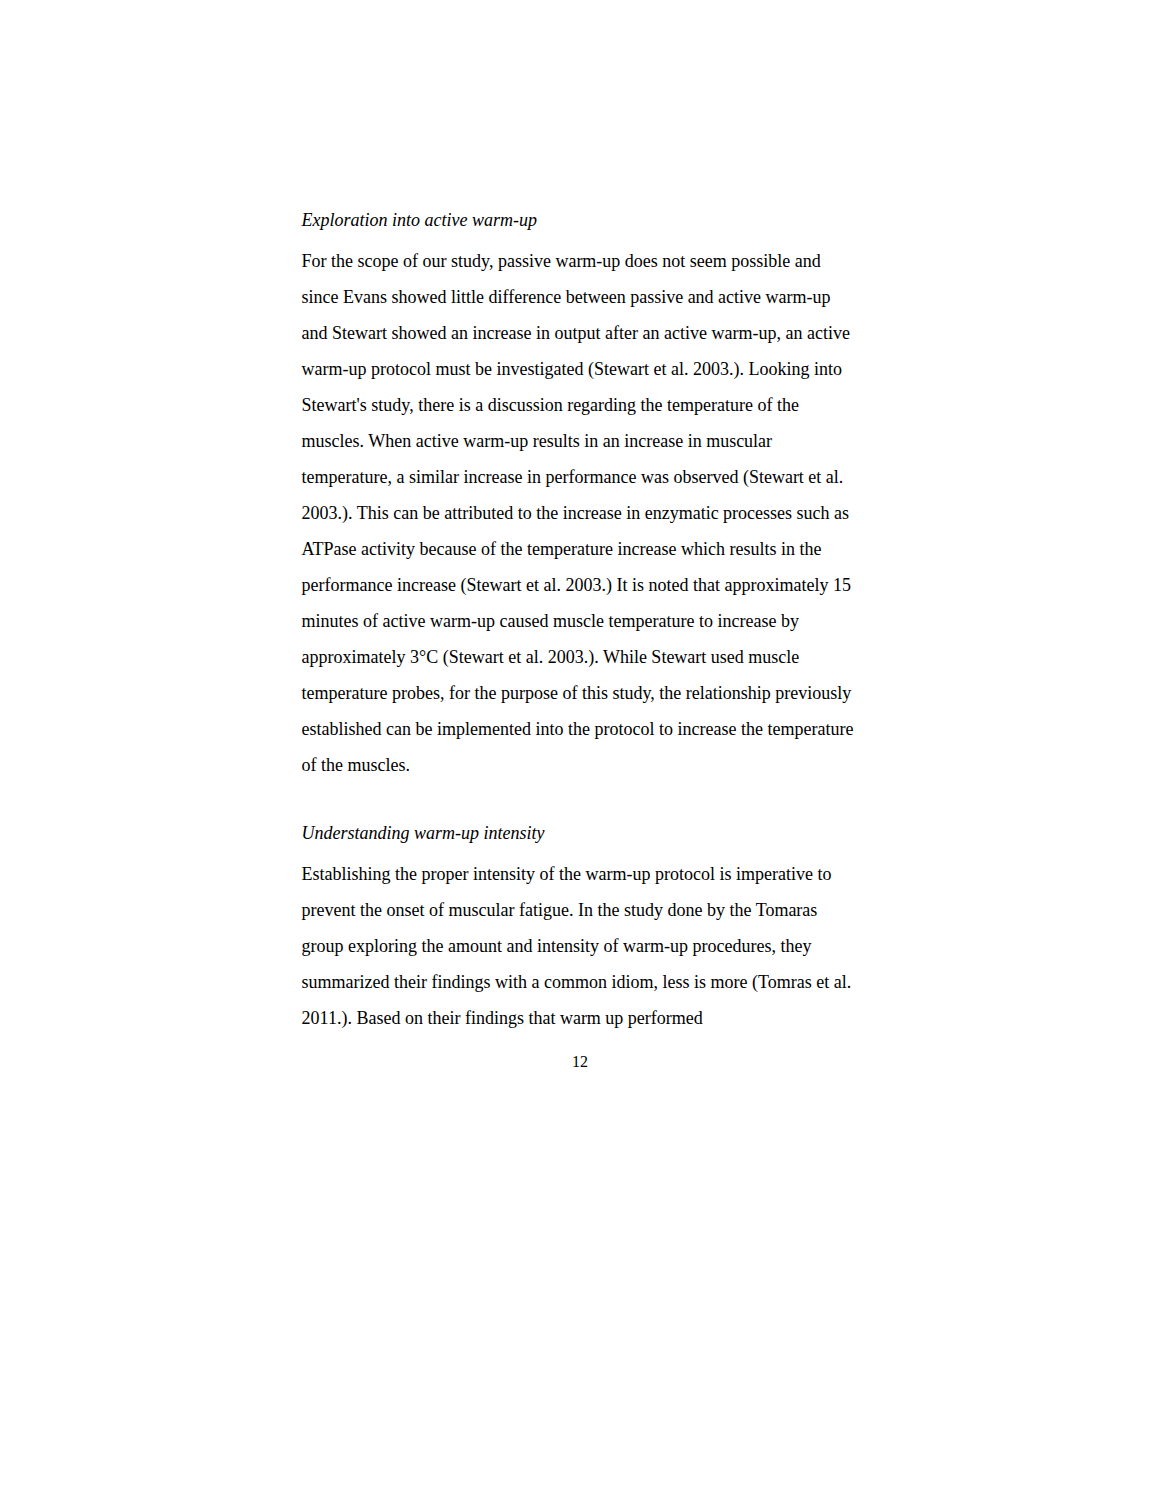Exploration into active warm-up
For the scope of our study, passive warm-up does not seem possible and since Evans showed little difference between passive and active warm-up and Stewart showed an increase in output after an active warm-up, an active warm-up protocol must be investigated (Stewart et al. 2003.). Looking into Stewart's study, there is a discussion regarding the temperature of the muscles. When active warm-up results in an increase in muscular temperature, a similar increase in performance was observed (Stewart et al. 2003.). This can be attributed to the increase in enzymatic processes such as ATPase activity because of the temperature increase which results in the performance increase (Stewart et al. 2003.) It is noted that approximately 15 minutes of active warm-up caused muscle temperature to increase by approximately 3°C (Stewart et al. 2003.). While Stewart used muscle temperature probes, for the purpose of this study, the relationship previously established can be implemented into the protocol to increase the temperature of the muscles.
Understanding warm-up intensity
Establishing the proper intensity of the warm-up protocol is imperative to prevent the onset of muscular fatigue. In the study done by the Tomaras group exploring the amount and intensity of warm-up procedures, they summarized their findings with a common idiom, less is more (Tomras et al. 2011.). Based on their findings that warm up performed
12